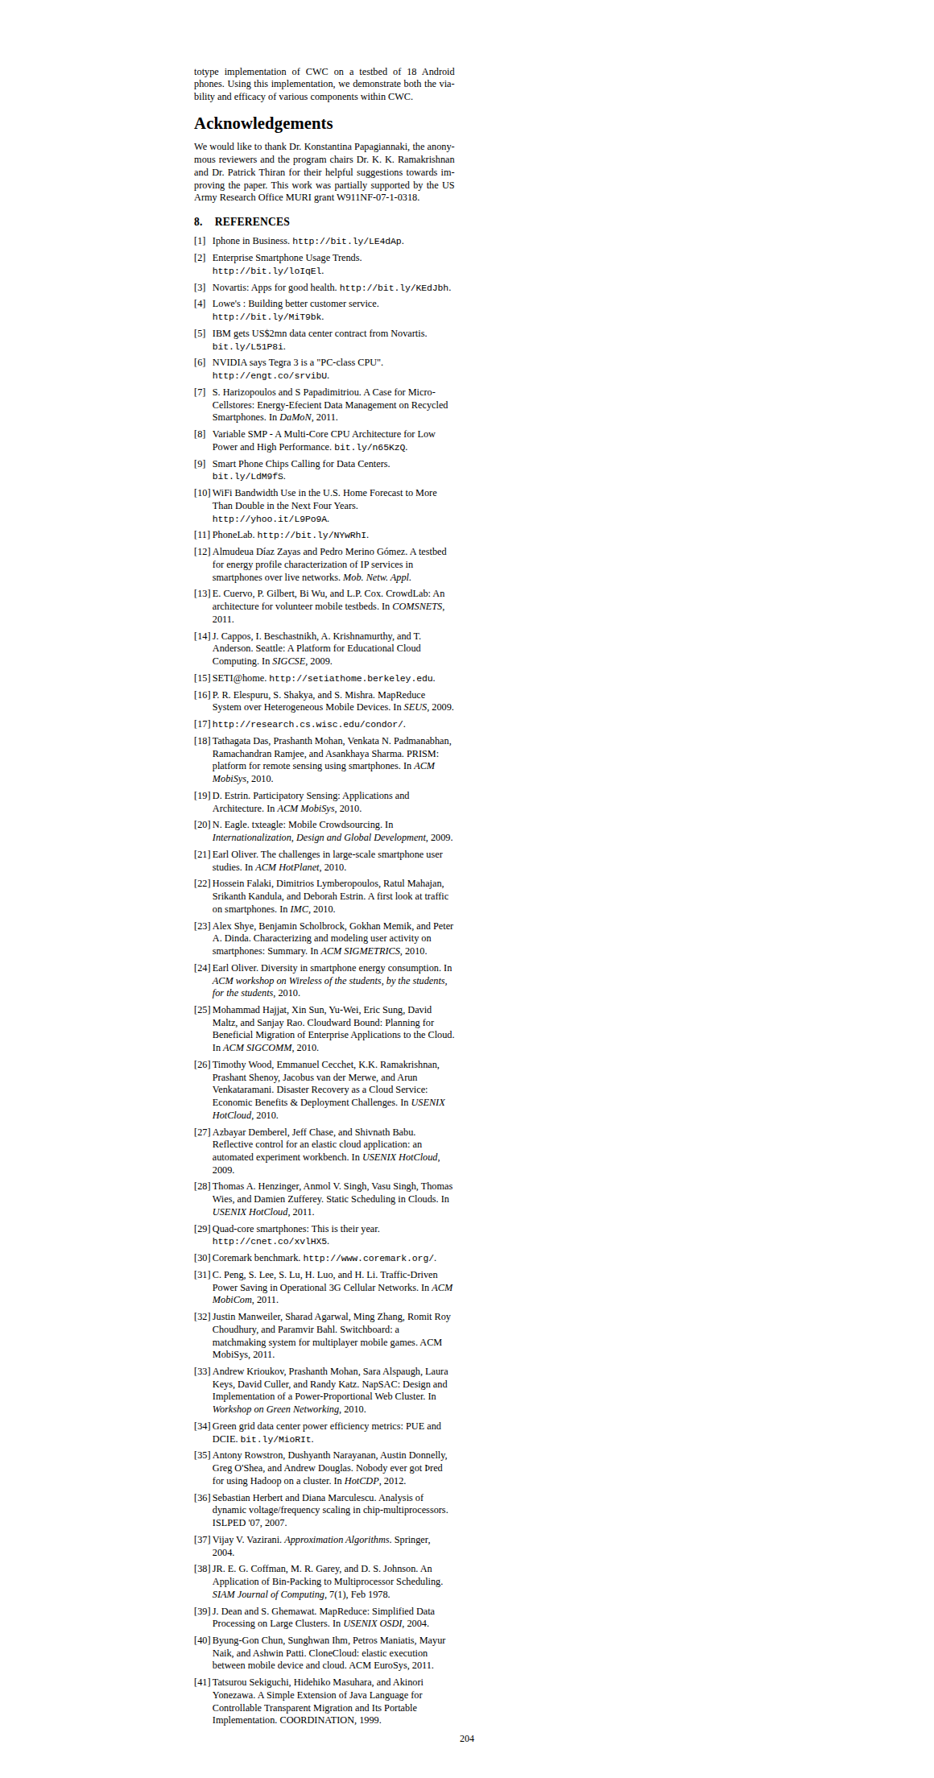totype implementation of CWC on a testbed of 18 Android phones. Using this implementation, we demonstrate both the viability and efficacy of various components within CWC.
Acknowledgements
We would like to thank Dr. Konstantina Papagiannaki, the anonymous reviewers and the program chairs Dr. K. K. Ramakrishnan and Dr. Patrick Thiran for their helpful suggestions towards improving the paper. This work was partially supported by the US Army Research Office MURI grant W911NF-07-1-0318.
8. REFERENCES
Iphone in Business. http://bit.ly/LE4dAp.
Enterprise Smartphone Usage Trends. http://bit.ly/loIqEl.
Novartis: Apps for good health. http://bit.ly/KEdJbh.
Lowe's : Building better customer service. http://bit.ly/MiT9bk.
IBM gets US$2mn data center contract from Novartis. bit.ly/L51P8i.
NVIDIA says Tegra 3 is a "PC-class CPU". http://engt.co/srvibU.
S. Harizopoulos and S Papadimitriou. A Case for Micro-Cellstores: Energy-Efecient Data Management on Recycled Smartphones. In DaMoN, 2011.
Variable SMP - A Multi-Core CPU Architecture for Low Power and High Performance. bit.ly/n65KzQ.
Smart Phone Chips Calling for Data Centers. bit.ly/LdM9fS.
WiFi Bandwidth Use in the U.S. Home Forecast to More Than Double in the Next Four Years. http://yhoo.it/L9Po9A.
PhoneLab. http://bit.ly/NYwRhI.
Almudeua Díaz Zayas and Pedro Merino Gómez. A testbed for energy profile characterization of IP services in smartphones over live networks. Mob. Netw. Appl.
E. Cuervo, P. Gilbert, Bi Wu, and L.P. Cox. CrowdLab: An architecture for volunteer mobile testbeds. In COMSNETS, 2011.
J. Cappos, I. Beschastnikh, A. Krishnamurthy, and T. Anderson. Seattle: A Platform for Educational Cloud Computing. In SIGCSE, 2009.
SETI@home. http://setiathome.berkeley.edu.
P. R. Elespuru, S. Shakya, and S. Mishra. MapReduce System over Heterogeneous Mobile Devices. In SEUS, 2009.
http://research.cs.wisc.edu/condor/.
Tathagata Das, Prashanth Mohan, Venkata N. Padmanabhan, Ramachandran Ramjee, and Asankhaya Sharma. PRISM: platform for remote sensing using smartphones. In ACM MobiSys, 2010.
D. Estrin. Participatory Sensing: Applications and Architecture. In ACM MobiSys, 2010.
N. Eagle. txteagle: Mobile Crowdsourcing. In Internationalization, Design and Global Development, 2009.
Earl Oliver. The challenges in large-scale smartphone user studies. In ACM HotPlanet, 2010.
Hossein Falaki, Dimitrios Lymberopoulos, Ratul Mahajan, Srikanth Kandula, and Deborah Estrin. A first look at traffic on smartphones. In IMC, 2010.
Alex Shye, Benjamin Scholbrock, Gokhan Memik, and Peter A. Dinda. Characterizing and modeling user activity on smartphones: Summary. In ACM SIGMETRICS, 2010.
Earl Oliver. Diversity in smartphone energy consumption. In ACM workshop on Wireless of the students, by the students, for the students, 2010.
Mohammad Hajjat, Xin Sun, Yu-Wei, Eric Sung, David Maltz, and Sanjay Rao. Cloudward Bound: Planning for Beneficial Migration of Enterprise Applications to the Cloud. In ACM SIGCOMM, 2010.
Timothy Wood, Emmanuel Cecchet, K.K. Ramakrishnan, Prashant Shenoy, Jacobus van der Merwe, and Arun Venkataramani. Disaster Recovery as a Cloud Service: Economic Benefits & Deployment Challenges. In USENIX HotCloud, 2010.
Azbayar Demberel, Jeff Chase, and Shivnath Babu. Reflective control for an elastic cloud application: an automated experiment workbench. In USENIX HotCloud, 2009.
Thomas A. Henzinger, Anmol V. Singh, Vasu Singh, Thomas Wies, and Damien Zufferey. Static Scheduling in Clouds. In USENIX HotCloud, 2011.
Quad-core smartphones: This is their year. http://cnet.co/xvlHX5.
Coremark benchmark. http://www.coremark.org/.
C. Peng, S. Lee, S. Lu, H. Luo, and H. Li. Traffic-Driven Power Saving in Operational 3G Cellular Networks. In ACM MobiCom, 2011.
Justin Manweiler, Sharad Agarwal, Ming Zhang, Romit Roy Choudhury, and Paramvir Bahl. Switchboard: a matchmaking system for multiplayer mobile games. ACM MobiSys, 2011.
Andrew Krioukov, Prashanth Mohan, Sara Alspaugh, Laura Keys, David Culler, and Randy Katz. NapSAC: Design and Implementation of a Power-Proportional Web Cluster. In Workshop on Green Networking, 2010.
Green grid data center power efficiency metrics: PUE and DCIE. bit.ly/MioRIt.
Antony Rowstron, Dushyanth Narayanan, Austin Donnelly, Greg O'Shea, and Andrew Douglas. Nobody ever got Þred for using Hadoop on a cluster. In HotCDP, 2012.
Sebastian Herbert and Diana Marculescu. Analysis of dynamic voltage/frequency scaling in chip-multiprocessors. ISLPED '07, 2007.
Vijay V. Vazirani. Approximation Algorithms. Springer, 2004.
JR. E. G. Coffman, M. R. Garey, and D. S. Johnson. An Application of Bin-Packing to Multiprocessor Scheduling. SIAM Journal of Computing, 7(1), Feb 1978.
J. Dean and S. Ghemawat. MapReduce: Simplified Data Processing on Large Clusters. In USENIX OSDI, 2004.
Byung-Gon Chun, Sunghwan Ihm, Petros Maniatis, Mayur Naik, and Ashwin Patti. CloneCloud: elastic execution between mobile device and cloud. ACM EuroSys, 2011.
Tatsurou Sekiguchi, Hidehiko Masuhara, and Akinori Yonezawa. A Simple Extension of Java Language for Controllable Transparent Migration and Its Portable Implementation. COORDINATION, 1999.
204